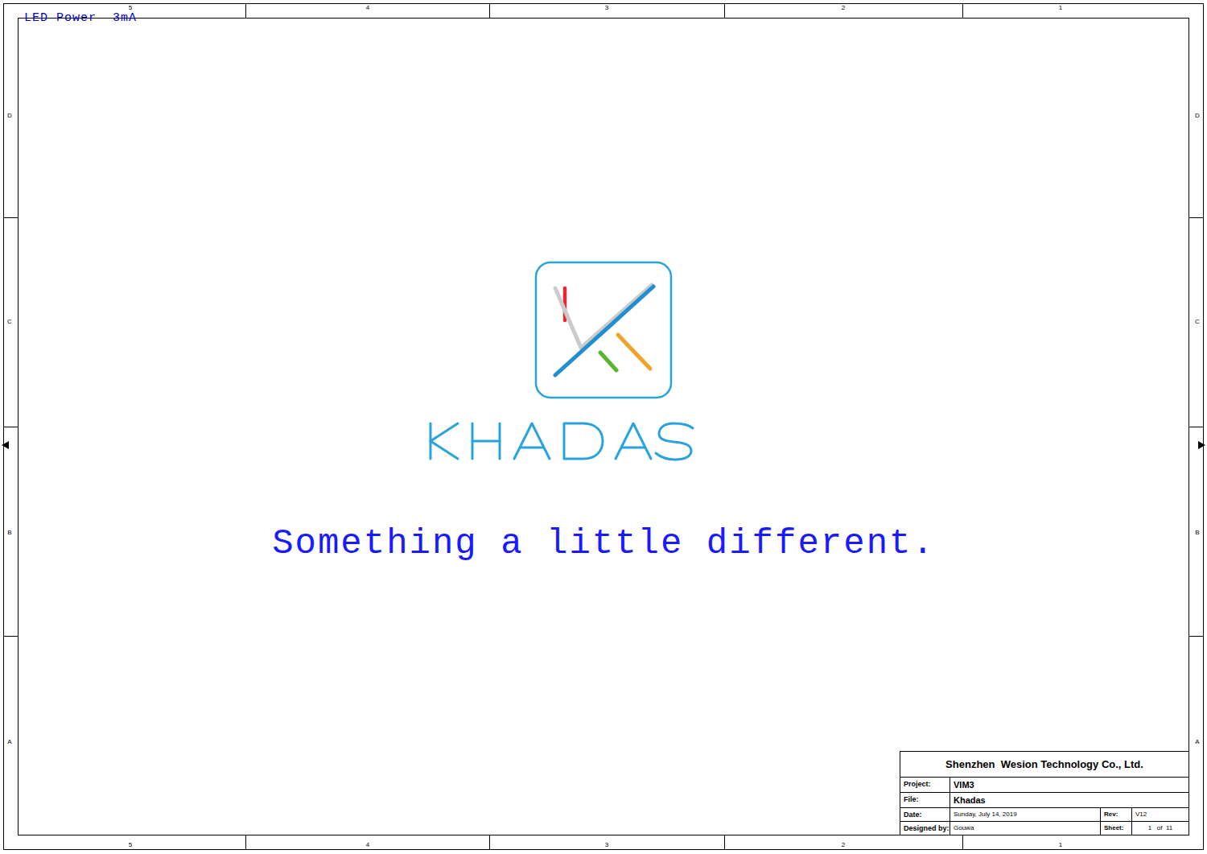5
4
3
2
1
5
4
3
2
1
D
C
B
A
D
C
B
A
LED Power 3mA
Something a little different.
Shenzhen Wesion Technology Co., Ltd.
Project:
VIM3
File:
Khadas
Date:
Sunday, July 14, 2019
Rev:
V12
Designed by:
Gouwa
Sheet:
1 of 11